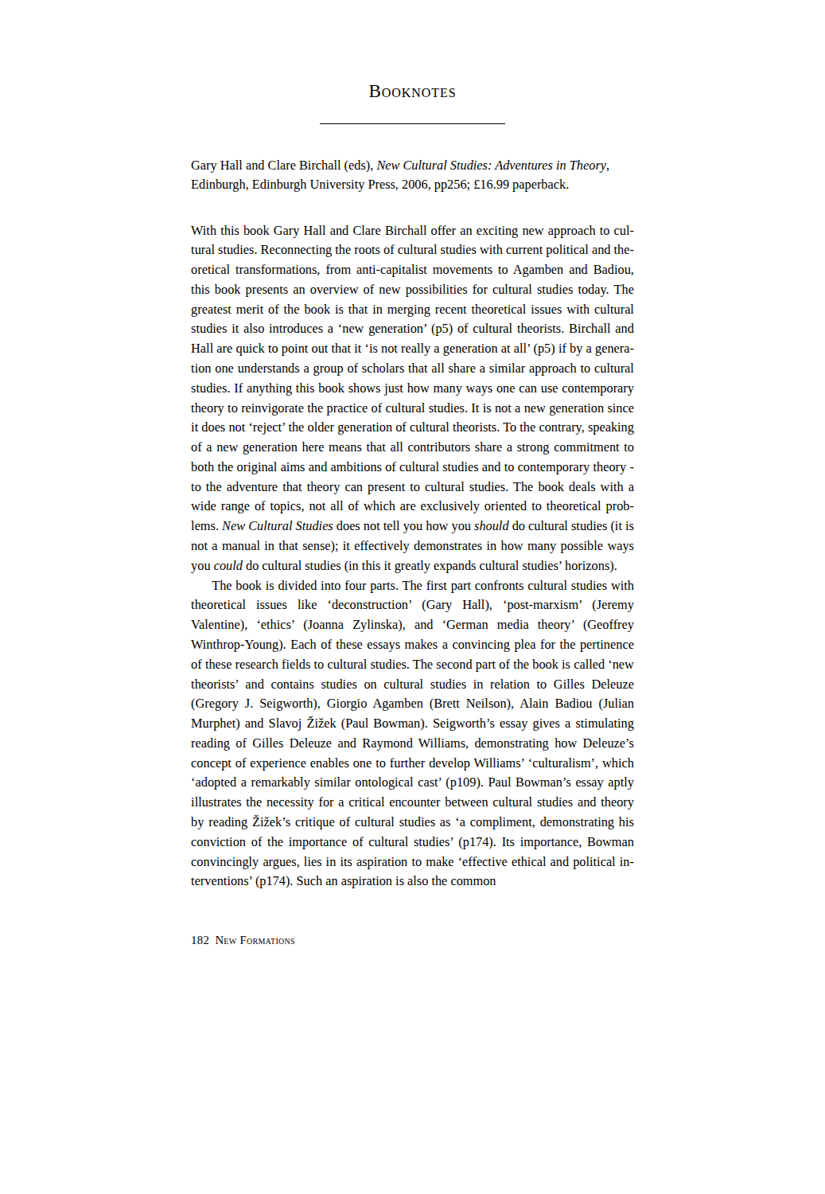Booknotes
Gary Hall and Clare Birchall (eds), New Cultural Studies: Adventures in Theory, Edinburgh, Edinburgh University Press, 2006, pp256; £16.99 paperback.
With this book Gary Hall and Clare Birchall offer an exciting new approach to cultural studies. Reconnecting the roots of cultural studies with current political and theoretical transformations, from anti-capitalist movements to Agamben and Badiou, this book presents an overview of new possibilities for cultural studies today. The greatest merit of the book is that in merging recent theoretical issues with cultural studies it also introduces a ‘new generation’ (p5) of cultural theorists. Birchall and Hall are quick to point out that it ‘is not really a generation at all’ (p5) if by a generation one understands a group of scholars that all share a similar approach to cultural studies. If anything this book shows just how many ways one can use contemporary theory to reinvigorate the practice of cultural studies. It is not a new generation since it does not ‘reject’ the older generation of cultural theorists. To the contrary, speaking of a new generation here means that all contributors share a strong commitment to both the original aims and ambitions of cultural studies and to contemporary theory - to the adventure that theory can present to cultural studies. The book deals with a wide range of topics, not all of which are exclusively oriented to theoretical problems. New Cultural Studies does not tell you how you should do cultural studies (it is not a manual in that sense); it effectively demonstrates in how many possible ways you could do cultural studies (in this it greatly expands cultural studies’ horizons).
The book is divided into four parts. The first part confronts cultural studies with theoretical issues like ‘deconstruction’ (Gary Hall), ‘post-marxism’ (Jeremy Valentine), ‘ethics’ (Joanna Zylinska), and ‘German media theory’ (Geoffrey Winthrop-Young). Each of these essays makes a convincing plea for the pertinence of these research fields to cultural studies. The second part of the book is called ‘new theorists’ and contains studies on cultural studies in relation to Gilles Deleuze (Gregory J. Seigworth), Giorgio Agamben (Brett Neilson), Alain Badiou (Julian Murphet) and Slavoj Žižek (Paul Bowman). Seigworth’s essay gives a stimulating reading of Gilles Deleuze and Raymond Williams, demonstrating how Deleuze’s concept of experience enables one to further develop Williams’ ‘culturalism’, which ‘adopted a remarkably similar ontological cast’ (p109). Paul Bowman’s essay aptly illustrates the necessity for a critical encounter between cultural studies and theory by reading Žižek’s critique of cultural studies as ‘a compliment, demonstrating his conviction of the importance of cultural studies’ (p174). Its importance, Bowman convincingly argues, lies in its aspiration to make ‘effective ethical and political interventions’ (p174). Such an aspiration is also the common
182 New Formations